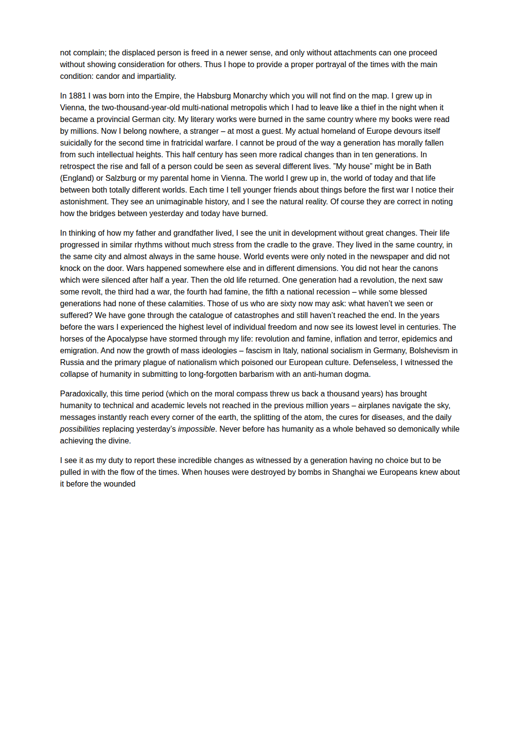not complain; the displaced person is freed in a newer sense, and only without attachments can one proceed without showing consideration for others. Thus I hope to provide a proper portrayal of the times with the main condition: candor and impartiality.
In 1881 I was born into the Empire, the Habsburg Monarchy which you will not find on the map. I grew up in Vienna, the two-thousand-year-old multi-national metropolis which I had to leave like a thief in the night when it became a provincial German city. My literary works were burned in the same country where my books were read by millions. Now I belong nowhere, a stranger – at most a guest. My actual homeland of Europe devours itself suicidally for the second time in fratricidal warfare. I cannot be proud of the way a generation has morally fallen from such intellectual heights. This half century has seen more radical changes than in ten generations. In retrospect the rise and fall of a person could be seen as several different lives. ”My house” might be in Bath (England) or Salzburg or my parental home in Vienna. The world I grew up in, the world of today and that life between both totally different worlds. Each time I tell younger friends about things before the first war I notice their astonishment. They see an unimaginable history, and I see the natural reality. Of course they are correct in noting how the bridges between yesterday and today have burned.
In thinking of how my father and grandfather lived, I see the unit in development without great changes. Their life progressed in similar rhythms without much stress from the cradle to the grave. They lived in the same country, in the same city and almost always in the same house. World events were only noted in the newspaper and did not knock on the door. Wars happened somewhere else and in different dimensions. You did not hear the canons which were silenced after half a year. Then the old life returned. One generation had a revolution, the next saw some revolt, the third had a war, the fourth had famine, the fifth a national recession – while some blessed generations had none of these calamities. Those of us who are sixty now may ask: what haven’t we seen or suffered? We have gone through the catalogue of catastrophes and still haven’t reached the end. In the years before the wars I experienced the highest level of individual freedom and now see its lowest level in centuries. The horses of the Apocalypse have stormed through my life: revolution and famine, inflation and terror, epidemics and emigration. And now the growth of mass ideologies – fascism in Italy, national socialism in Germany, Bolshevism in Russia and the primary plague of nationalism which poisoned our European culture. Defenseless, I witnessed the collapse of humanity in submitting to long-forgotten barbarism with an anti-human dogma.
Paradoxically, this time period (which on the moral compass threw us back a thousand years) has brought humanity to technical and academic levels not reached in the previous million years – airplanes navigate the sky, messages instantly reach every corner of the earth, the splitting of the atom, the cures for diseases, and the daily possibilities replacing yesterday’s impossible. Never before has humanity as a whole behaved so demonically while achieving the divine.
I see it as my duty to report these incredible changes as witnessed by a generation having no choice but to be pulled in with the flow of the times. When houses were destroyed by bombs in Shanghai we Europeans knew about it before the wounded